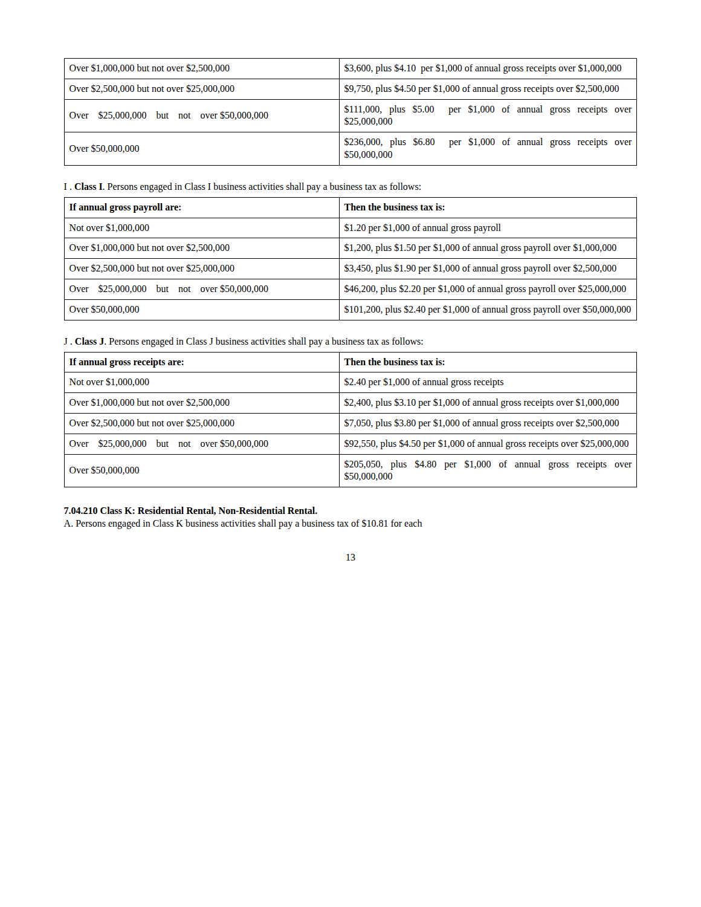| Over $1,000,000 but not over $2,500,000 | $3,600, plus $4.10 per $1,000 of annual gross receipts over $1,000,000 |
| Over $2,500,000 but not over $25,000,000 | $9,750, plus $4.50 per $1,000 of annual gross receipts over $2,500,000 |
| Over $25,000,000 but not over $50,000,000 | $111,000, plus $5.00 per $1,000 of annual gross receipts over $25,000,000 |
| Over $50,000,000 | $236,000, plus $6.80 per $1,000 of annual gross receipts over $50,000,000 |
I . Class I. Persons engaged in Class I business activities shall pay a business tax as follows:
| If annual gross payroll are: | Then the business tax is: |
| --- | --- |
| Not over $1,000,000 | $1.20 per $1,000 of annual gross payroll |
| Over $1,000,000 but not over $2,500,000 | $1,200, plus $1.50 per $1,000 of annual gross payroll over $1,000,000 |
| Over $2,500,000 but not over $25,000,000 | $3,450, plus $1.90 per $1,000 of annual gross payroll over $2,500,000 |
| Over $25,000,000 but not over $50,000,000 | $46,200, plus $2.20 per $1,000 of annual gross payroll over $25,000,000 |
| Over $50,000,000 | $101,200, plus $2.40 per $1,000 of annual gross payroll over $50,000,000 |
J . Class J. Persons engaged in Class J business activities shall pay a business tax as follows:
| If annual gross receipts are: | Then the business tax is: |
| --- | --- |
| Not over $1,000,000 | $2.40 per $1,000 of annual gross receipts |
| Over $1,000,000 but not over $2,500,000 | $2,400, plus $3.10 per $1,000 of annual gross receipts over $1,000,000 |
| Over $2,500,000 but not over $25,000,000 | $7,050, plus $3.80 per $1,000 of annual gross receipts over $2,500,000 |
| Over $25,000,000 but not over $50,000,000 | $92,550, plus $4.50 per $1,000 of annual gross receipts over $25,000,000 |
| Over $50,000,000 | $205,050, plus $4.80 per $1,000 of annual gross receipts over $50,000,000 |
7.04.210 Class K: Residential Rental, Non-Residential Rental.
A. Persons engaged in Class K business activities shall pay a business tax of $10.81 for each
13